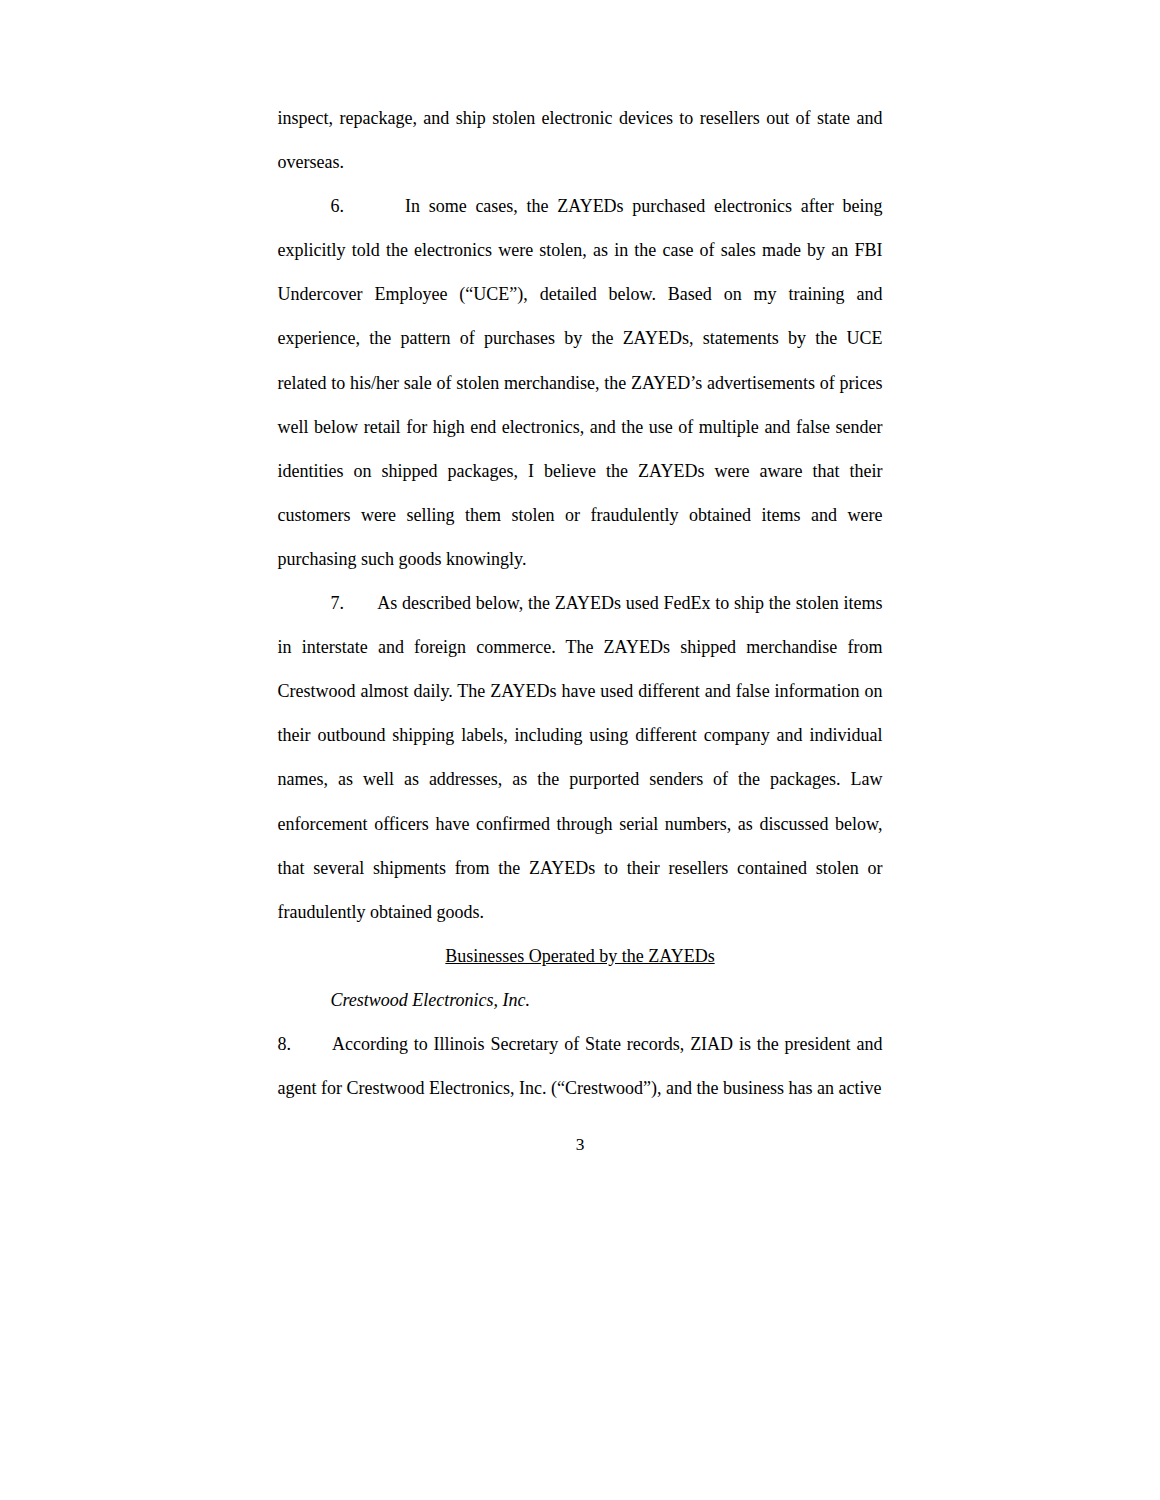inspect, repackage, and ship stolen electronic devices to resellers out of state and overseas.
6. In some cases, the ZAYEDs purchased electronics after being explicitly told the electronics were stolen, as in the case of sales made by an FBI Undercover Employee (“UCE”), detailed below. Based on my training and experience, the pattern of purchases by the ZAYEDs, statements by the UCE related to his/her sale of stolen merchandise, the ZAYED’s advertisements of prices well below retail for high end electronics, and the use of multiple and false sender identities on shipped packages, I believe the ZAYEDs were aware that their customers were selling them stolen or fraudulently obtained items and were purchasing such goods knowingly.
7. As described below, the ZAYEDs used FedEx to ship the stolen items in interstate and foreign commerce. The ZAYEDs shipped merchandise from Crestwood almost daily. The ZAYEDs have used different and false information on their outbound shipping labels, including using different company and individual names, as well as addresses, as the purported senders of the packages. Law enforcement officers have confirmed through serial numbers, as discussed below, that several shipments from the ZAYEDs to their resellers contained stolen or fraudulently obtained goods.
Businesses Operated by the ZAYEDs
Crestwood Electronics, Inc.
8. According to Illinois Secretary of State records, ZIAD is the president and agent for Crestwood Electronics, Inc. (“Crestwood”), and the business has an active
3